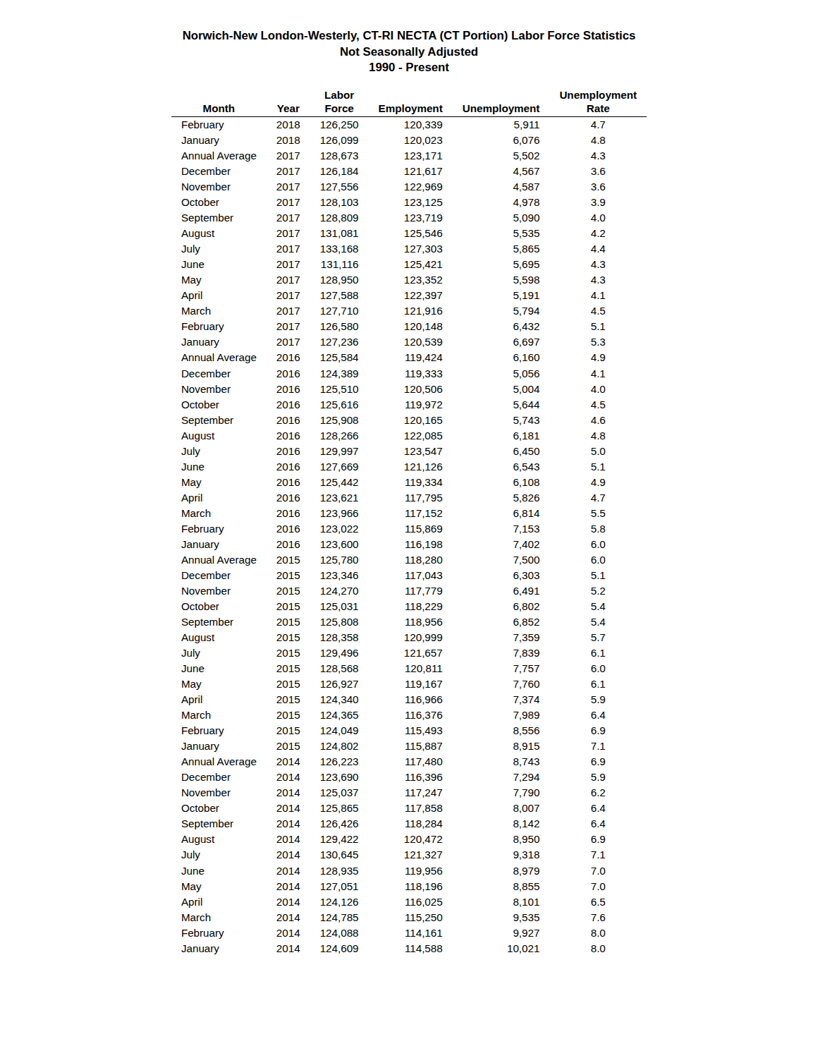Norwich-New London-Westerly, CT-RI NECTA (CT Portion) Labor Force Statistics
Not Seasonally Adjusted
1990 - Present
| | | Labor | | | Unemployment |
| --- | --- | --- | --- | --- | --- |
| Month | Year | Force | Employment | Unemployment | Rate |
| February | 2018 | 126,250 | 120,339 | 5,911 | 4.7 |
| January | 2018 | 126,099 | 120,023 | 6,076 | 4.8 |
| Annual Average | 2017 | 128,673 | 123,171 | 5,502 | 4.3 |
| December | 2017 | 126,184 | 121,617 | 4,567 | 3.6 |
| November | 2017 | 127,556 | 122,969 | 4,587 | 3.6 |
| October | 2017 | 128,103 | 123,125 | 4,978 | 3.9 |
| September | 2017 | 128,809 | 123,719 | 5,090 | 4.0 |
| August | 2017 | 131,081 | 125,546 | 5,535 | 4.2 |
| July | 2017 | 133,168 | 127,303 | 5,865 | 4.4 |
| June | 2017 | 131,116 | 125,421 | 5,695 | 4.3 |
| May | 2017 | 128,950 | 123,352 | 5,598 | 4.3 |
| April | 2017 | 127,588 | 122,397 | 5,191 | 4.1 |
| March | 2017 | 127,710 | 121,916 | 5,794 | 4.5 |
| February | 2017 | 126,580 | 120,148 | 6,432 | 5.1 |
| January | 2017 | 127,236 | 120,539 | 6,697 | 5.3 |
| Annual Average | 2016 | 125,584 | 119,424 | 6,160 | 4.9 |
| December | 2016 | 124,389 | 119,333 | 5,056 | 4.1 |
| November | 2016 | 125,510 | 120,506 | 5,004 | 4.0 |
| October | 2016 | 125,616 | 119,972 | 5,644 | 4.5 |
| September | 2016 | 125,908 | 120,165 | 5,743 | 4.6 |
| August | 2016 | 128,266 | 122,085 | 6,181 | 4.8 |
| July | 2016 | 129,997 | 123,547 | 6,450 | 5.0 |
| June | 2016 | 127,669 | 121,126 | 6,543 | 5.1 |
| May | 2016 | 125,442 | 119,334 | 6,108 | 4.9 |
| April | 2016 | 123,621 | 117,795 | 5,826 | 4.7 |
| March | 2016 | 123,966 | 117,152 | 6,814 | 5.5 |
| February | 2016 | 123,022 | 115,869 | 7,153 | 5.8 |
| January | 2016 | 123,600 | 116,198 | 7,402 | 6.0 |
| Annual Average | 2015 | 125,780 | 118,280 | 7,500 | 6.0 |
| December | 2015 | 123,346 | 117,043 | 6,303 | 5.1 |
| November | 2015 | 124,270 | 117,779 | 6,491 | 5.2 |
| October | 2015 | 125,031 | 118,229 | 6,802 | 5.4 |
| September | 2015 | 125,808 | 118,956 | 6,852 | 5.4 |
| August | 2015 | 128,358 | 120,999 | 7,359 | 5.7 |
| July | 2015 | 129,496 | 121,657 | 7,839 | 6.1 |
| June | 2015 | 128,568 | 120,811 | 7,757 | 6.0 |
| May | 2015 | 126,927 | 119,167 | 7,760 | 6.1 |
| April | 2015 | 124,340 | 116,966 | 7,374 | 5.9 |
| March | 2015 | 124,365 | 116,376 | 7,989 | 6.4 |
| February | 2015 | 124,049 | 115,493 | 8,556 | 6.9 |
| January | 2015 | 124,802 | 115,887 | 8,915 | 7.1 |
| Annual Average | 2014 | 126,223 | 117,480 | 8,743 | 6.9 |
| December | 2014 | 123,690 | 116,396 | 7,294 | 5.9 |
| November | 2014 | 125,037 | 117,247 | 7,790 | 6.2 |
| October | 2014 | 125,865 | 117,858 | 8,007 | 6.4 |
| September | 2014 | 126,426 | 118,284 | 8,142 | 6.4 |
| August | 2014 | 129,422 | 120,472 | 8,950 | 6.9 |
| July | 2014 | 130,645 | 121,327 | 9,318 | 7.1 |
| June | 2014 | 128,935 | 119,956 | 8,979 | 7.0 |
| May | 2014 | 127,051 | 118,196 | 8,855 | 7.0 |
| April | 2014 | 124,126 | 116,025 | 8,101 | 6.5 |
| March | 2014 | 124,785 | 115,250 | 9,535 | 7.6 |
| February | 2014 | 124,088 | 114,161 | 9,927 | 8.0 |
| January | 2014 | 124,609 | 114,588 | 10,021 | 8.0 |